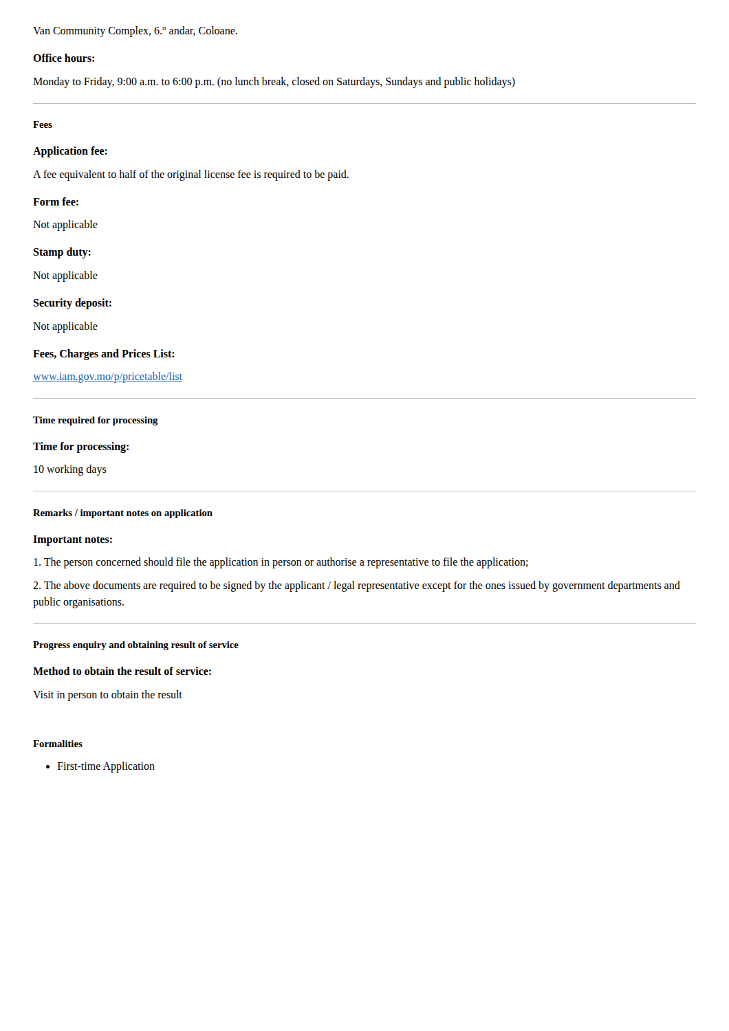Van Community Complex, 6.o andar, Coloane.
Office hours:
Monday to Friday, 9:00 a.m. to 6:00 p.m. (no lunch break, closed on Saturdays, Sundays and public holidays)
Fees
Application fee:
A fee equivalent to half of the original license fee is required to be paid.
Form fee:
Not applicable
Stamp duty:
Not applicable
Security deposit:
Not applicable
Fees, Charges and Prices List:
www.iam.gov.mo/p/pricetable/list
Time required for processing
Time for processing:
10 working days
Remarks / important notes on application
Important notes:
1. The person concerned should file the application in person or authorise a representative to file the application;
2. The above documents are required to be signed by the applicant / legal representative except for the ones issued by government departments and public organisations.
Progress enquiry and obtaining result of service
Method to obtain the result of service:
Visit in person to obtain the result
Formalities
First-time Application